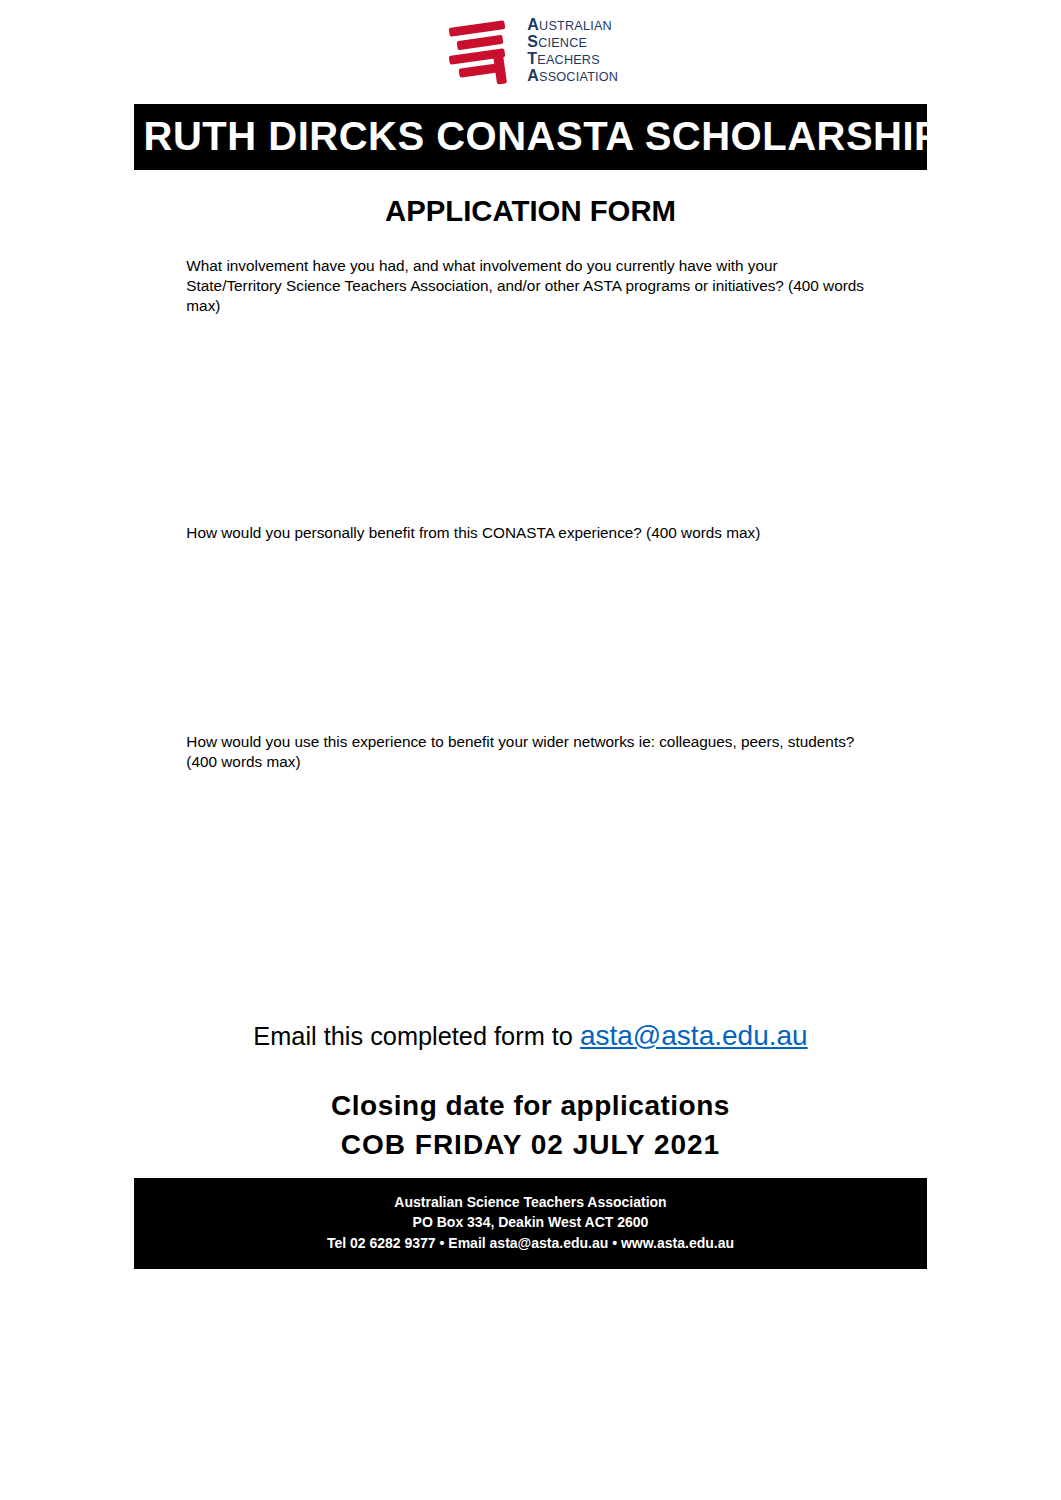AUSTRALIAN
SCIENCE
TEACHERS
ASSOCIATION
RUTH DIRCKS CONASTA SCHOLARSHIP 2021
APPLICATION FORM
What involvement have you had, and what involvement do you currently have with your State/Territory Science Teachers Association, and/or other ASTA programs or initiatives? (400 words max)
How would you personally benefit from this CONASTA experience? (400 words max)
How would you use this experience to benefit your wider networks ie: colleagues, peers, students? (400 words max)
Email this completed form to asta@asta.edu.au
Closing date for applications
COB FRIDAY 02 JULY 2021
Australian Science Teachers Association
PO Box 334, Deakin West ACT 2600
Tel 02 6282 9377 • Email asta@asta.edu.au • www.asta.edu.au